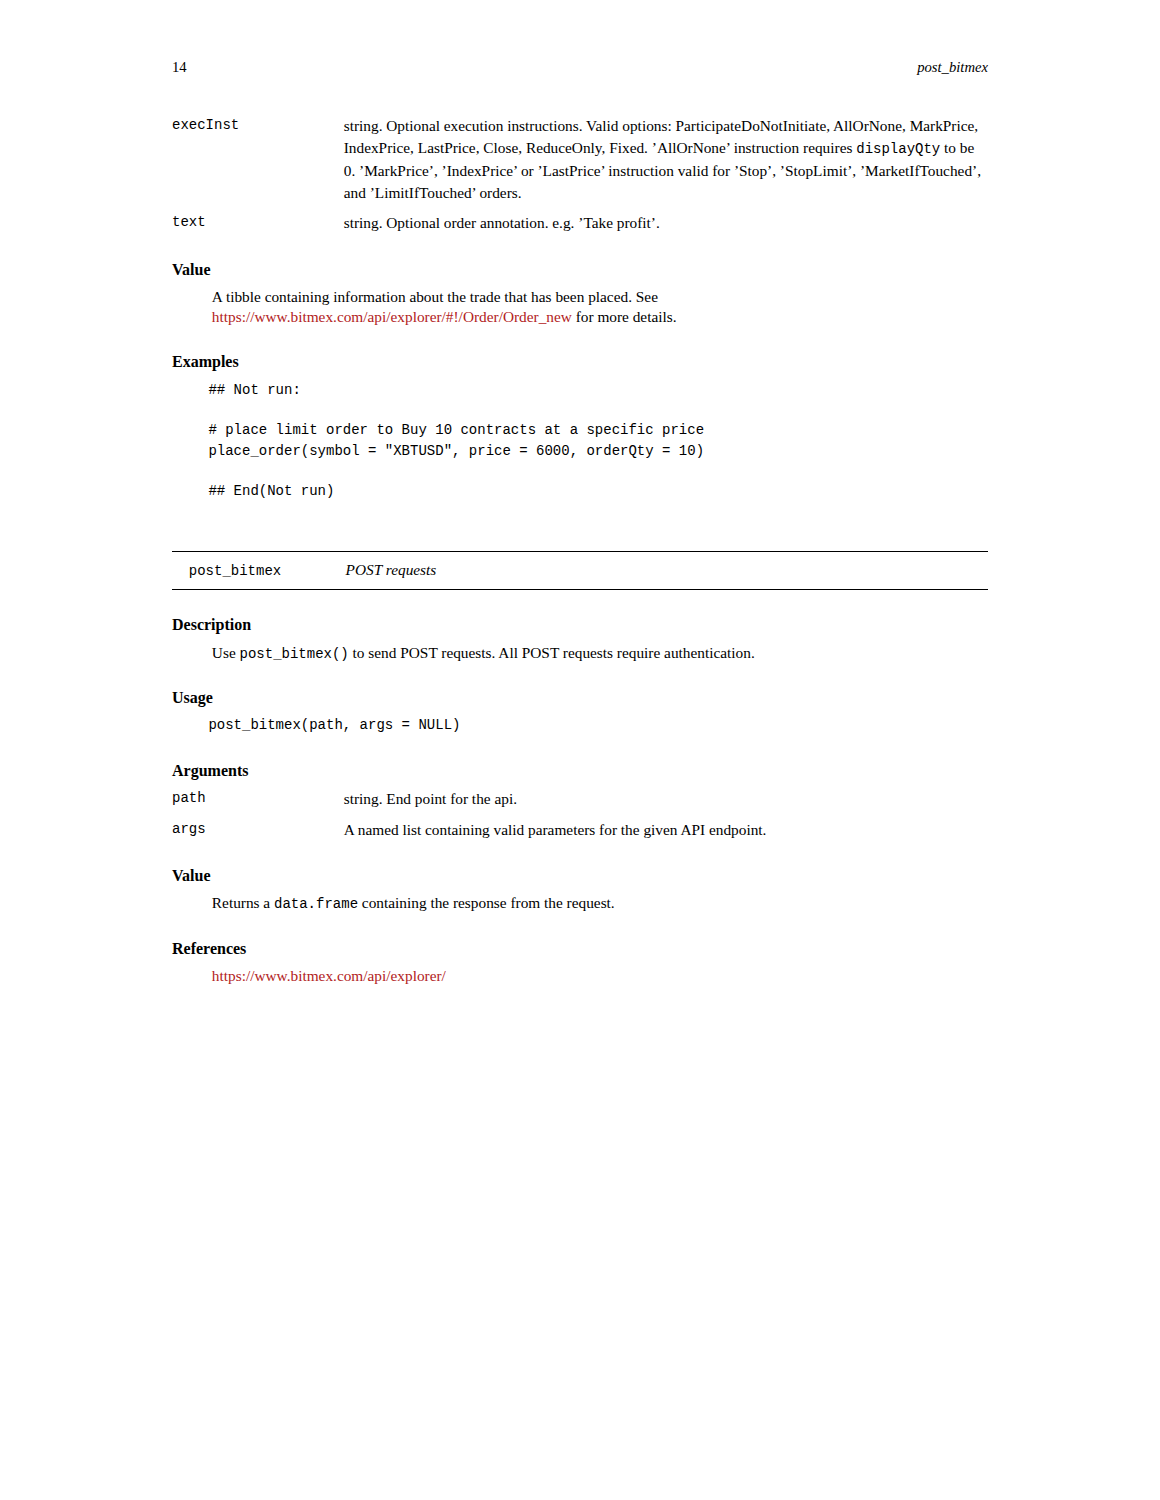14 post_bitmex
execInst
string. Optional execution instructions. Valid options: ParticipateDoNotInitiate, AllOrNone, MarkPrice, IndexPrice, LastPrice, Close, ReduceOnly, Fixed. ’AllOrNone’ instruction requires displayQty to be 0. ’MarkPrice’, ’IndexPrice’ or ’LastPrice’ instruction valid for ’Stop’, ’StopLimit’, ’MarketIfTouched’, and ’LimitIfTouched’ orders.
text
string. Optional order annotation. e.g. ’Take profit’.
Value
A tibble containing information about the trade that has been placed. See https://www.bitmex.com/api/explorer/#!/Order/Order_new for more details.
Examples
## Not run:

# place limit order to Buy 10 contracts at a specific price
place_order(symbol = "XBTUSD", price = 6000, orderQty = 10)

## End(Not run)
post_bitmex POST requests
Description
Use post_bitmex() to send POST requests. All POST requests require authentication.
Usage
post_bitmex(path, args = NULL)
Arguments
path
string. End point for the api.
args
A named list containing valid parameters for the given API endpoint.
Value
Returns a data.frame containing the response from the request.
References
https://www.bitmex.com/api/explorer/